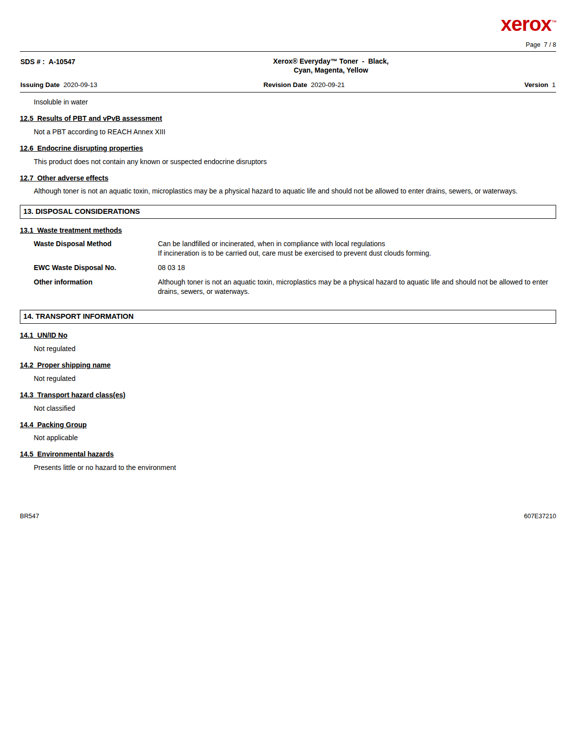xerox™
Page 7 / 8
| SDS # : A-10547 | Xerox® Everyday™ Toner - Black, Cyan, Magenta, Yellow | |
| Issuing Date 2020-09-13 | Revision Date 2020-09-21 | Version 1 |
Insoluble in water
12.5 Results of PBT and vPvB assessment
Not a PBT according to REACH Annex XIII
12.6 Endocrine disrupting properties
This product does not contain any known or suspected endocrine disruptors
12.7 Other adverse effects
Although toner is not an aquatic toxin, microplastics may be a physical hazard to aquatic life and should not be allowed to enter drains, sewers, or waterways.
13. DISPOSAL CONSIDERATIONS
13.1 Waste treatment methods
| Waste Disposal Method | Can be landfilled or incinerated, when in compliance with local regulations If incineration is to be carried out, care must be exercised to prevent dust clouds forming. |
| EWC Waste Disposal No. | 08 03 18 |
| Other information | Although toner is not an aquatic toxin, microplastics may be a physical hazard to aquatic life and should not be allowed to enter drains, sewers, or waterways. |
14. TRANSPORT INFORMATION
14.1 UN/ID No
Not regulated
14.2 Proper shipping name
Not regulated
14.3 Transport hazard class(es)
Not classified
14.4 Packing Group
Not applicable
14.5 Environmental hazards
Presents little or no hazard to the environment
607E37210
BR547